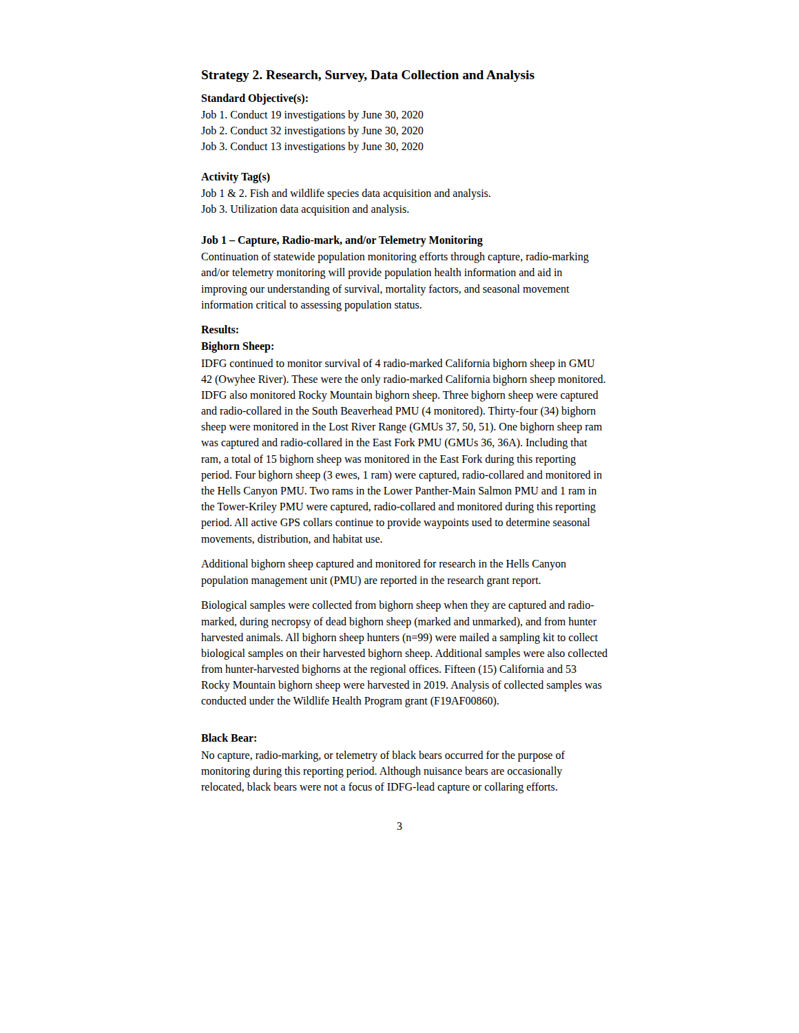Strategy 2. Research, Survey, Data Collection and Analysis
Standard Objective(s):
Job 1. Conduct 19 investigations by June 30, 2020
Job 2. Conduct 32 investigations by June 30, 2020
Job 3. Conduct 13 investigations by June 30, 2020
Activity Tag(s)
Job 1 & 2. Fish and wildlife species data acquisition and analysis.
Job 3. Utilization data acquisition and analysis.
Job 1 – Capture, Radio-mark, and/or Telemetry Monitoring
Continuation of statewide population monitoring efforts through capture, radio-marking and/or telemetry monitoring will provide population health information and aid in improving our understanding of survival, mortality factors, and seasonal movement information critical to assessing population status.
Results:
Bighorn Sheep:
IDFG continued to monitor survival of 4 radio-marked California bighorn sheep in GMU 42 (Owyhee River). These were the only radio-marked California bighorn sheep monitored. IDFG also monitored Rocky Mountain bighorn sheep. Three bighorn sheep were captured and radio-collared in the South Beaverhead PMU (4 monitored). Thirty-four (34) bighorn sheep were monitored in the Lost River Range (GMUs 37, 50, 51). One bighorn sheep ram was captured and radio-collared in the East Fork PMU (GMUs 36, 36A). Including that ram, a total of 15 bighorn sheep was monitored in the East Fork during this reporting period. Four bighorn sheep (3 ewes, 1 ram) were captured, radio-collared and monitored in the Hells Canyon PMU. Two rams in the Lower Panther-Main Salmon PMU and 1 ram in the Tower-Kriley PMU were captured, radio-collared and monitored during this reporting period. All active GPS collars continue to provide waypoints used to determine seasonal movements, distribution, and habitat use.
Additional bighorn sheep captured and monitored for research in the Hells Canyon population management unit (PMU) are reported in the research grant report.
Biological samples were collected from bighorn sheep when they are captured and radio-marked, during necropsy of dead bighorn sheep (marked and unmarked), and from hunter harvested animals. All bighorn sheep hunters (n=99) were mailed a sampling kit to collect biological samples on their harvested bighorn sheep. Additional samples were also collected from hunter-harvested bighorns at the regional offices. Fifteen (15) California and 53 Rocky Mountain bighorn sheep were harvested in 2019. Analysis of collected samples was conducted under the Wildlife Health Program grant (F19AF00860).
Black Bear:
No capture, radio-marking, or telemetry of black bears occurred for the purpose of monitoring during this reporting period. Although nuisance bears are occasionally relocated, black bears were not a focus of IDFG-lead capture or collaring efforts.
3